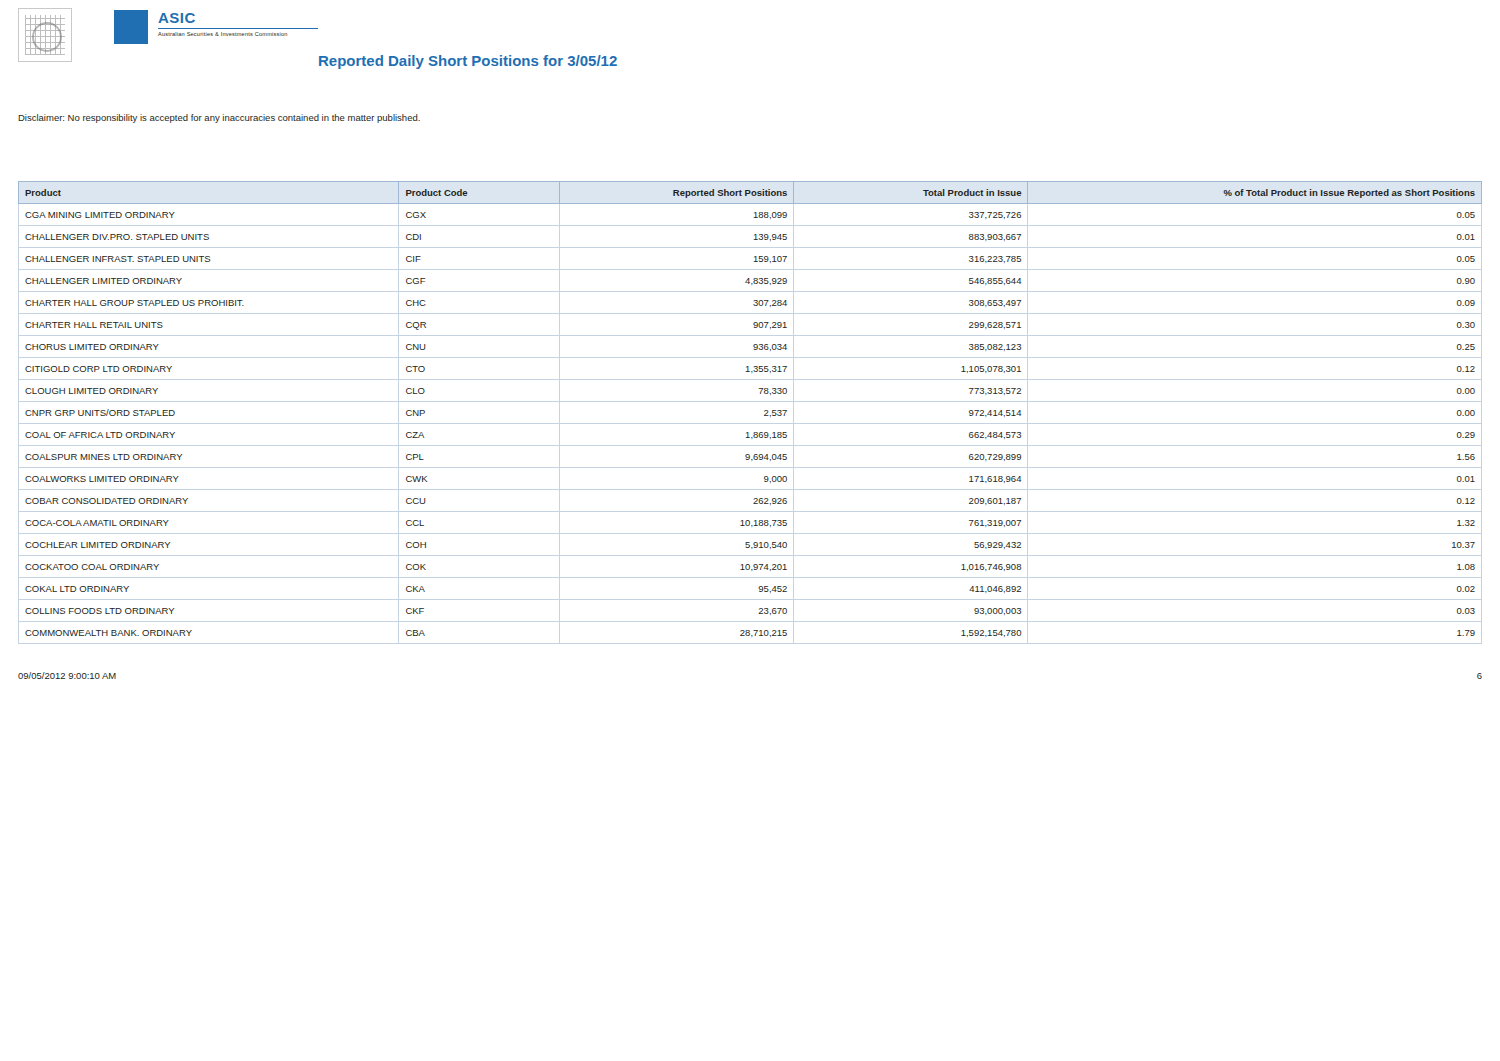ASIC
Australian Securities & Investments Commission
Reported Daily Short Positions for 3/05/12
Disclaimer: No responsibility is accepted for any inaccuracies contained in the matter published.
| Product | Product Code | Reported Short Positions | Total Product in Issue | % of Total Product in Issue Reported as Short Positions |
| --- | --- | --- | --- | --- |
| CGA MINING LIMITED ORDINARY | CGX | 188,099 | 337,725,726 | 0.05 |
| CHALLENGER DIV.PRO. STAPLED UNITS | CDI | 139,945 | 883,903,667 | 0.01 |
| CHALLENGER INFRAST. STAPLED UNITS | CIF | 159,107 | 316,223,785 | 0.05 |
| CHALLENGER LIMITED ORDINARY | CGF | 4,835,929 | 546,855,644 | 0.90 |
| CHARTER HALL GROUP STAPLED US PROHIBIT. | CHC | 307,284 | 308,653,497 | 0.09 |
| CHARTER HALL RETAIL UNITS | CQR | 907,291 | 299,628,571 | 0.30 |
| CHORUS LIMITED ORDINARY | CNU | 936,034 | 385,082,123 | 0.25 |
| CITIGOLD CORP LTD ORDINARY | CTO | 1,355,317 | 1,105,078,301 | 0.12 |
| CLOUGH LIMITED ORDINARY | CLO | 78,330 | 773,313,572 | 0.00 |
| CNPR GRP UNITS/ORD STAPLED | CNP | 2,537 | 972,414,514 | 0.00 |
| COAL OF AFRICA LTD ORDINARY | CZA | 1,869,185 | 662,484,573 | 0.29 |
| COALSPUR MINES LTD ORDINARY | CPL | 9,694,045 | 620,729,899 | 1.56 |
| COALWORKS LIMITED ORDINARY | CWK | 9,000 | 171,618,964 | 0.01 |
| COBAR CONSOLIDATED ORDINARY | CCU | 262,926 | 209,601,187 | 0.12 |
| COCA-COLA AMATIL ORDINARY | CCL | 10,188,735 | 761,319,007 | 1.32 |
| COCHLEAR LIMITED ORDINARY | COH | 5,910,540 | 56,929,432 | 10.37 |
| COCKATOO COAL ORDINARY | COK | 10,974,201 | 1,016,746,908 | 1.08 |
| COKAL LTD ORDINARY | CKA | 95,452 | 411,046,892 | 0.02 |
| COLLINS FOODS LTD ORDINARY | CKF | 23,670 | 93,000,003 | 0.03 |
| COMMONWEALTH BANK. ORDINARY | CBA | 28,710,215 | 1,592,154,780 | 1.79 |
09/05/2012 9:00:10 AM 6